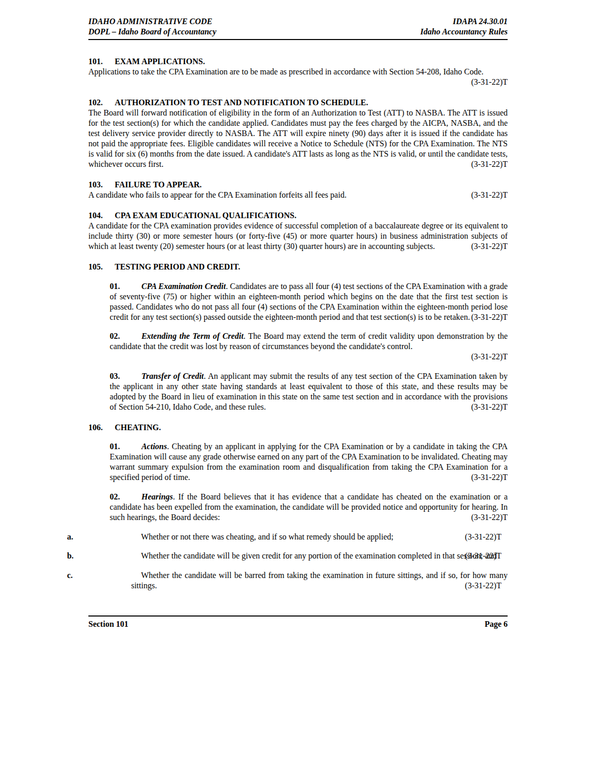IDAHO ADMINISTRATIVE CODE
IDAPA 24.30.01
DOPL – Idaho Board of Accountancy
Idaho Accountancy Rules
101. EXAM APPLICATIONS.
Applications to take the CPA Examination are to be made as prescribed in accordance with Section 54-208, Idaho Code.(3-31-22)T
102. AUTHORIZATION TO TEST AND NOTIFICATION TO SCHEDULE.
The Board will forward notification of eligibility in the form of an Authorization to Test (ATT) to NASBA. The ATT is issued for the test section(s) for which the candidate applied. Candidates must pay the fees charged by the AICPA, NASBA, and the test delivery service provider directly to NASBA. The ATT will expire ninety (90) days after it is issued if the candidate has not paid the appropriate fees. Eligible candidates will receive a Notice to Schedule (NTS) for the CPA Examination. The NTS is valid for six (6) months from the date issued. A candidate's ATT lasts as long as the NTS is valid, or until the candidate tests, whichever occurs first.(3-31-22)T
103. FAILURE TO APPEAR.
A candidate who fails to appear for the CPA Examination forfeits all fees paid.(3-31-22)T
104. CPA EXAM EDUCATIONAL QUALIFICATIONS.
A candidate for the CPA examination provides evidence of successful completion of a baccalaureate degree or its equivalent to include thirty (30) or more semester hours (or forty-five (45) or more quarter hours) in business administration subjects of which at least twenty (20) semester hours (or at least thirty (30) quarter hours) are in accounting subjects.(3-31-22)T
105. TESTING PERIOD AND CREDIT.
01. CPA Examination Credit. Candidates are to pass all four (4) test sections of the CPA Examination with a grade of seventy-five (75) or higher within an eighteen-month period which begins on the date that the first test section is passed. Candidates who do not pass all four (4) sections of the CPA Examination within the eighteen-month period lose credit for any test section(s) passed outside the eighteen-month period and that test section(s) is to be retaken.(3-31-22)T
02. Extending the Term of Credit. The Board may extend the term of credit validity upon demonstration by the candidate that the credit was lost by reason of circumstances beyond the candidate's control.
(3-31-22)T
03. Transfer of Credit. An applicant may submit the results of any test section of the CPA Examination taken by the applicant in any other state having standards at least equivalent to those of this state, and these results may be adopted by the Board in lieu of examination in this state on the same test section and in accordance with the provisions of Section 54-210, Idaho Code, and these rules.(3-31-22)T
106. CHEATING.
01. Actions. Cheating by an applicant in applying for the CPA Examination or by a candidate in taking the CPA Examination will cause any grade otherwise earned on any part of the CPA Examination to be invalidated. Cheating may warrant summary expulsion from the examination room and disqualification from taking the CPA Examination for a specified period of time.(3-31-22)T
02. Hearings. If the Board believes that it has evidence that a candidate has cheated on the examination or a candidate has been expelled from the examination, the candidate will be provided notice and opportunity for hearing. In such hearings, the Board decides:(3-31-22)T
a. Whether or not there was cheating, and if so what remedy should be applied;(3-31-22)T
b. Whether the candidate will be given credit for any portion of the examination completed in that session; and(3-31-22)T
c. Whether the candidate will be barred from taking the examination in future sittings, and if so, for how many sittings.(3-31-22)T
Section 101
Page 6